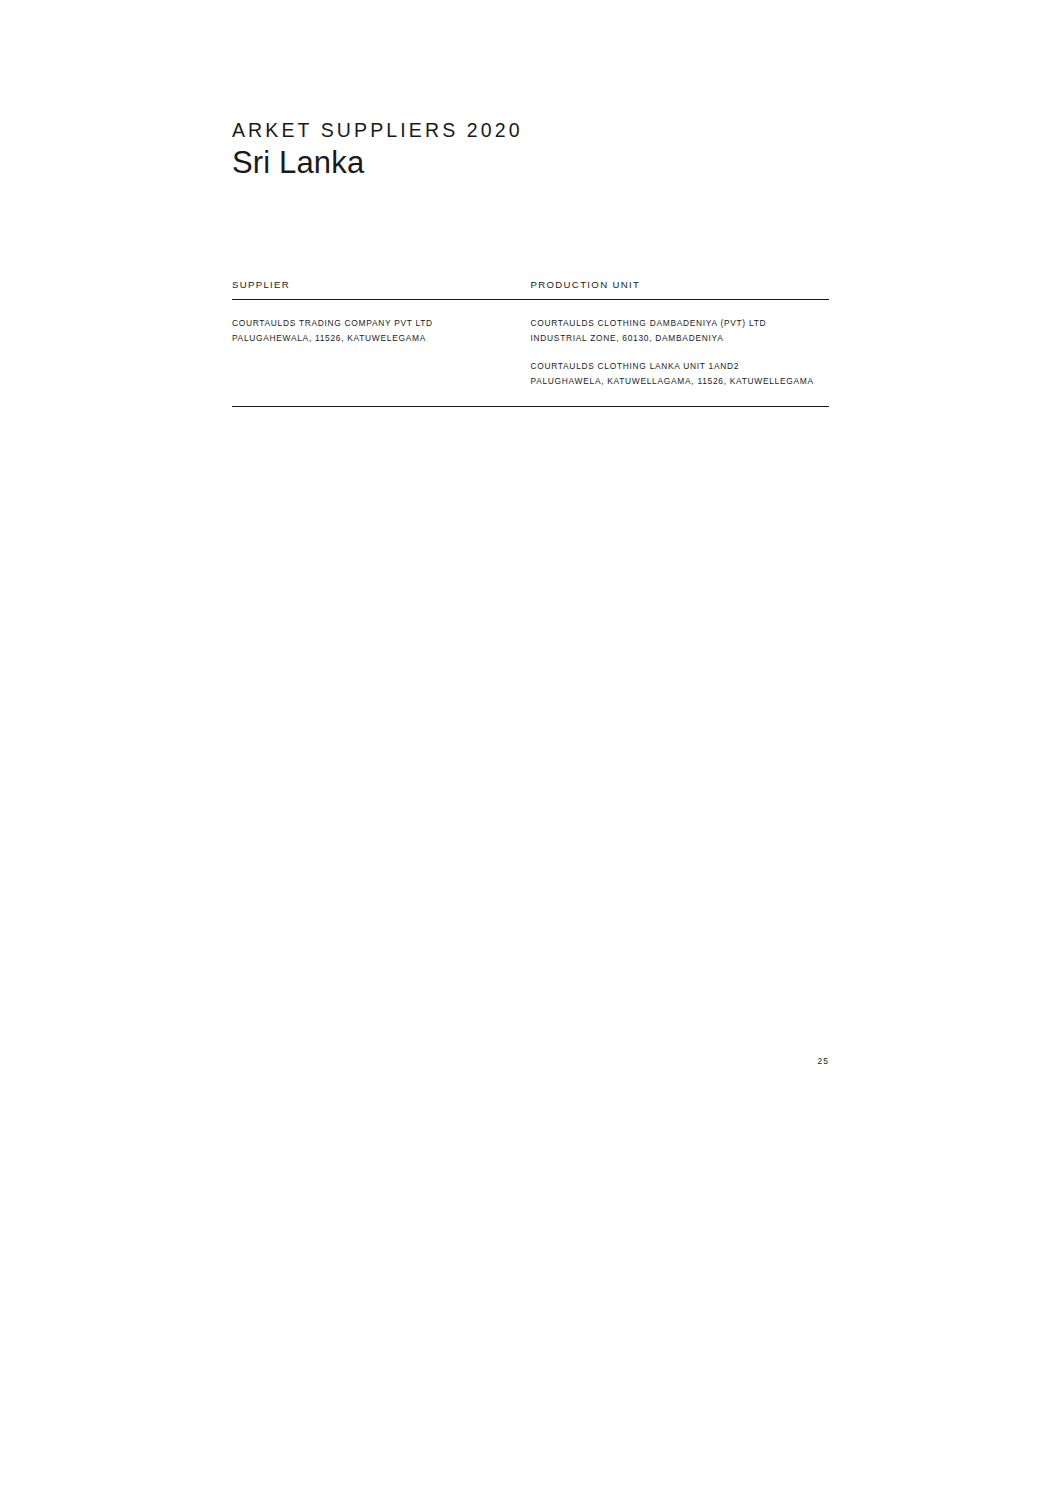Arket Suppliers 2020
Sri Lanka
| Supplier | Production Unit |
| --- | --- |
| Courtaulds Trading Company Pvt Ltd Palugahewala, 11526, Katuwelegama | Courtaulds Clothing Dambadeniya (Pvt) Ltd Industrial Zone, 60130, Dambadeniya Courtaulds Clothing Lanka Unit 1and2 Palughawela, Katuwellagama, 11526, Katuwellegama |
25